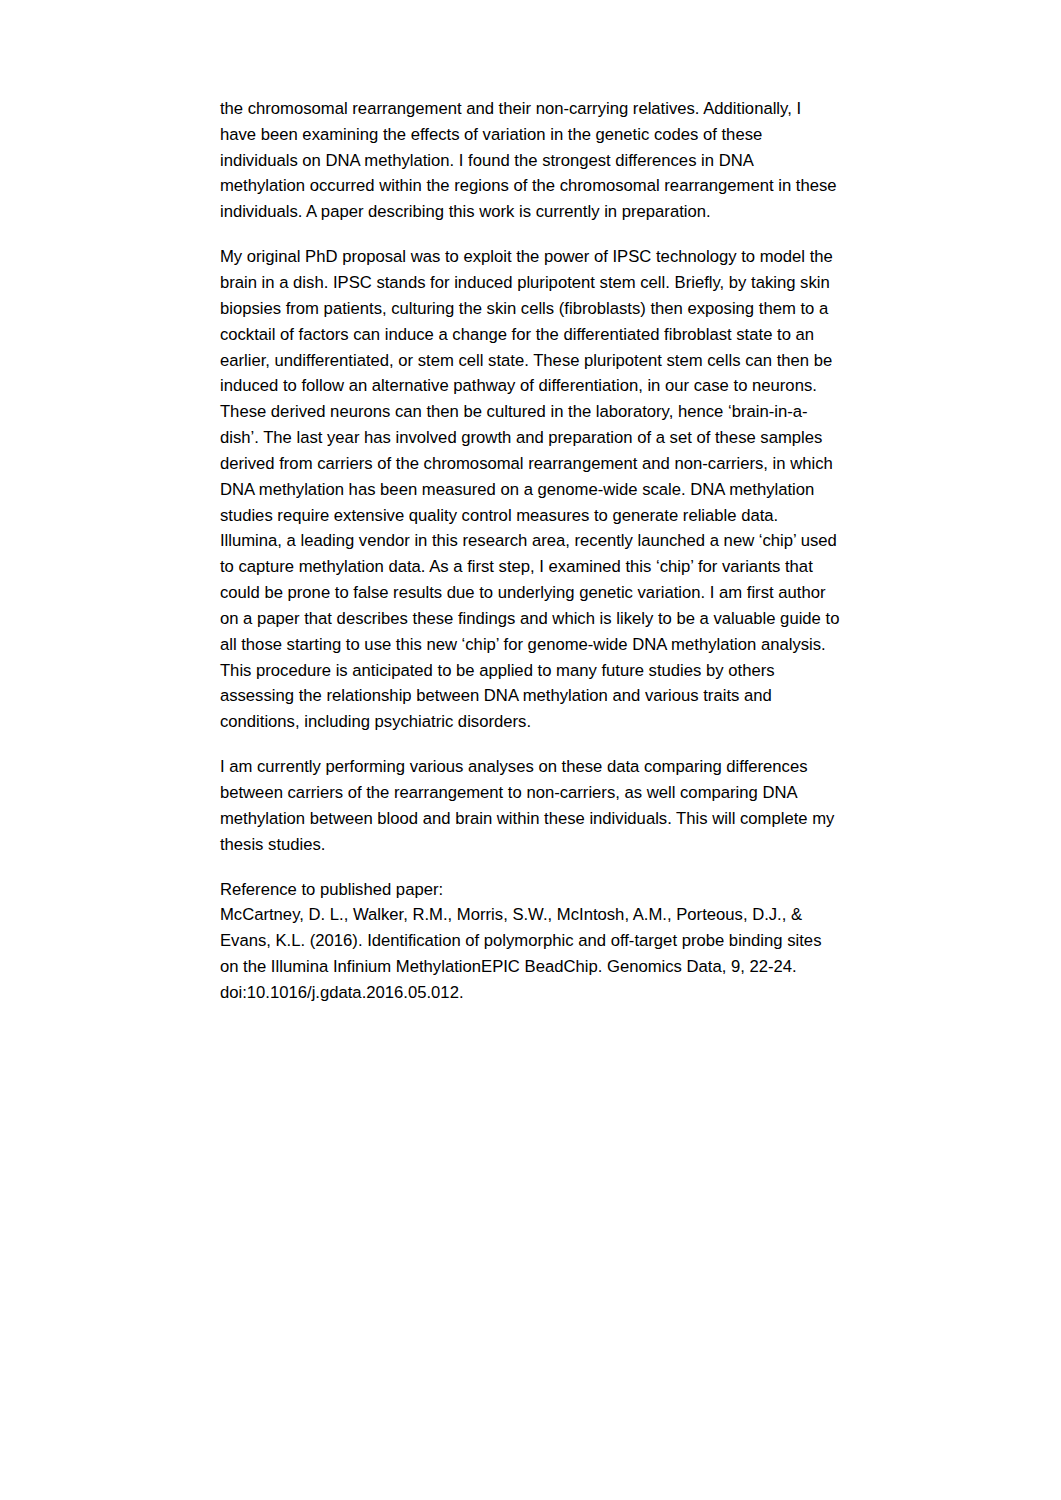the chromosomal rearrangement and their non-carrying relatives. Additionally, I have been examining the effects of variation in the genetic codes of these individuals on DNA methylation. I found the strongest differences in DNA methylation occurred within the regions of the chromosomal rearrangement in these individuals. A paper describing this work is currently in preparation.
My original PhD proposal was to exploit the power of IPSC technology to model the brain in a dish. IPSC stands for induced pluripotent stem cell. Briefly, by taking skin biopsies from patients, culturing the skin cells (fibroblasts) then exposing them to a cocktail of factors can induce a change for the differentiated fibroblast state to an earlier, undifferentiated, or stem cell state. These pluripotent stem cells can then be induced to follow an alternative pathway of differentiation, in our case to neurons. These derived neurons can then be cultured in the laboratory, hence ‘brain-in-a-dish’. The last year has involved growth and preparation of a set of these samples derived from carriers of the chromosomal rearrangement and non-carriers, in which DNA methylation has been measured on a genome-wide scale. DNA methylation studies require extensive quality control measures to generate reliable data. Illumina, a leading vendor in this research area, recently launched a new ‘chip’ used to capture methylation data. As a first step, I examined this ‘chip’ for variants that could be prone to false results due to underlying genetic variation. I am first author on a paper that describes these findings and which is likely to be a valuable guide to all those starting to use this new ‘chip’ for genome-wide DNA methylation analysis. This procedure is anticipated to be applied to many future studies by others assessing the relationship between DNA methylation and various traits and conditions, including psychiatric disorders.
I am currently performing various analyses on these data comparing differences between carriers of the rearrangement to non-carriers, as well comparing DNA methylation between blood and brain within these individuals. This will complete my thesis studies.
Reference to published paper:
McCartney, D. L., Walker, R.M., Morris, S.W., McIntosh, A.M., Porteous, D.J., & Evans, K.L. (2016). Identification of polymorphic and off-target probe binding sites on the Illumina Infinium MethylationEPIC BeadChip. Genomics Data, 9, 22-24. doi:10.1016/j.gdata.2016.05.012.